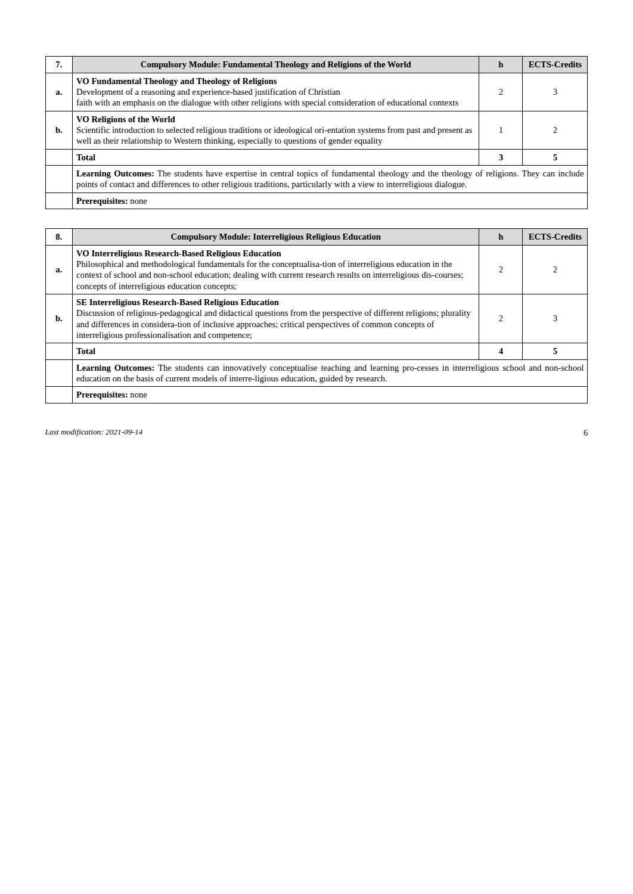| 7. | Compulsory Module: Fundamental Theology and Religions of the World | h | ECTS-Credits |
| a. | VO Fundamental Theology and Theology of Religions Development of a reasoning and experience-based justification of Christian faith with an emphasis on the dialogue with other religions with special consideration of educational contexts | 2 | 3 |
| b. | VO Religions of the World Scientific introduction to selected religious traditions or ideological ori-entation systems from past and present as well as their relationship to Western thinking, especially to questions of gender equality | 1 | 2 |
| | Total | 3 | 5 |
| | Learning Outcomes: The students have expertise in central topics of fundamental theology and the theology of religions. They can include points of contact and differences to other religious traditions, particularly with a view to interreligious dialogue. |
| | Prerequisites: none |
| 8. | Compulsory Module: Interreligious Religious Education | h | ECTS-Credits |
| a. | VO Interreligious Research-Based Religious Education Philosophical and methodological fundamentals for the conceptualisa-tion of interreligious education in the context of school and non-school education; dealing with current research results on interreligious dis-courses; concepts of interreligious education concepts; | 2 | 2 |
| b. | SE Interreligious Research-Based Religious Education Discussion of religious-pedagogical and didactical questions from the perspective of different religions; plurality and differences in considera-tion of inclusive approaches; critical perspectives of common concepts of interreligious professionalisation and competence; | 2 | 3 |
| | Total | 4 | 5 |
| | Learning Outcomes: The students can innovatively conceptualise teaching and learning pro-cesses in interreligious school and non-school education on the basis of current models of interre-ligious education, guided by research. |
| | Prerequisites: none |
Last modification: 2021-09-14 6